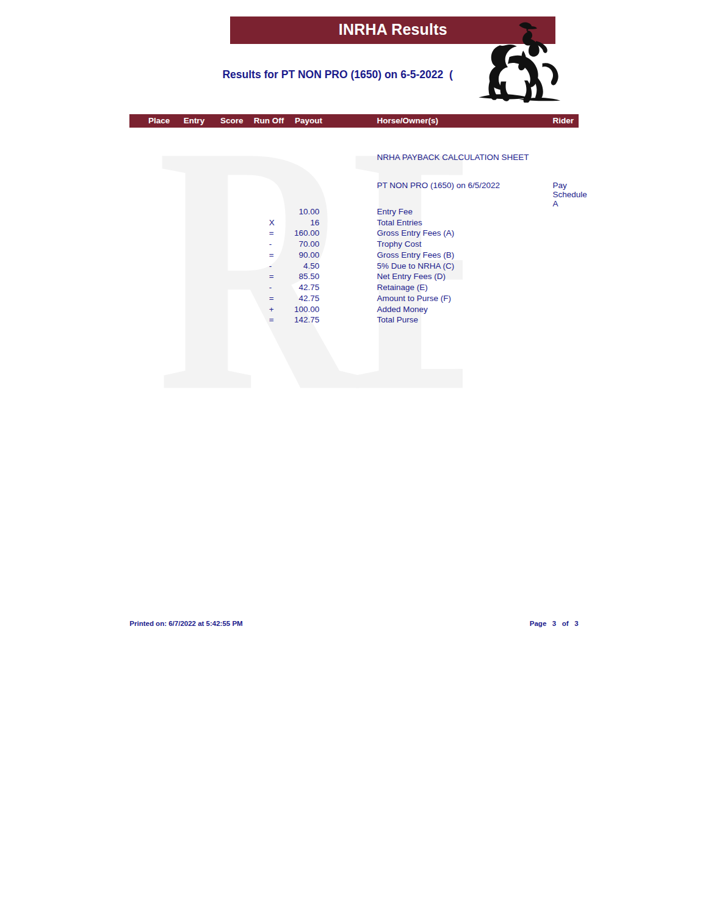REO
INRHA Results
Results for PT NON PRO (1650) on 6-5-2022 (
Place Entry Score Run Off Payout Horse/Owner(s) Rider
NRHA PAYBACK CALCULATION SHEET
PT NON PRO (1650) on 6/5/2022 Pay Schedule A
10.00 Entry Fee
X 16 Total Entries
= 160.00 Gross Entry Fees (A)
- 70.00 Trophy Cost
= 90.00 Gross Entry Fees (B)
- 4.50 5% Due to NRHA (C)
= 85.50 Net Entry Fees (D)
- 42.75 Retainage (E)
= 42.75 Amount to Purse (F)
+ 100.00 Added Money
= 142.75 Total Purse
Printed on: 6/7/2022 at 5:42:55 PM Page 3 of 3